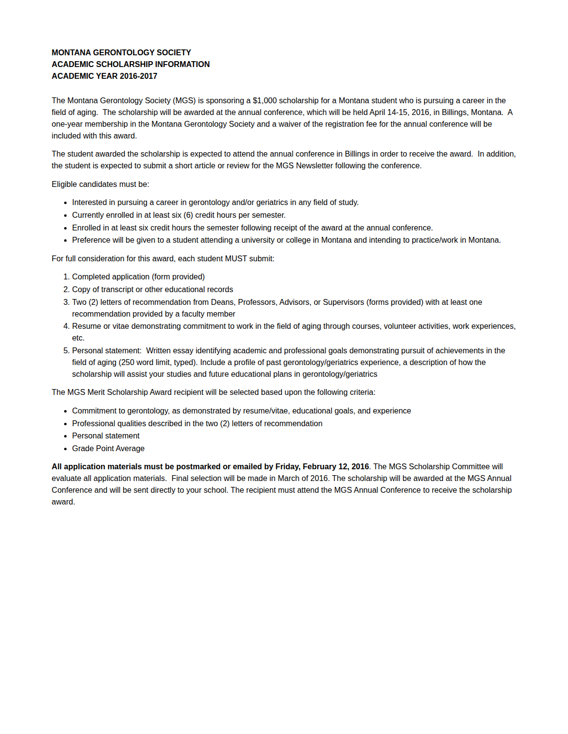MONTANA GERONTOLOGY SOCIETY
ACADEMIC SCHOLARSHIP INFORMATION
ACADEMIC YEAR 2016-2017
The Montana Gerontology Society (MGS) is sponsoring a $1,000 scholarship for a Montana student who is pursuing a career in the field of aging. The scholarship will be awarded at the annual conference, which will be held April 14-15, 2016, in Billings, Montana. A one-year membership in the Montana Gerontology Society and a waiver of the registration fee for the annual conference will be included with this award.
The student awarded the scholarship is expected to attend the annual conference in Billings in order to receive the award. In addition, the student is expected to submit a short article or review for the MGS Newsletter following the conference.
Eligible candidates must be:
Interested in pursuing a career in gerontology and/or geriatrics in any field of study.
Currently enrolled in at least six (6) credit hours per semester.
Enrolled in at least six credit hours the semester following receipt of the award at the annual conference.
Preference will be given to a student attending a university or college in Montana and intending to practice/work in Montana.
For full consideration for this award, each student MUST submit:
Completed application (form provided)
Copy of transcript or other educational records
Two (2) letters of recommendation from Deans, Professors, Advisors, or Supervisors (forms provided) with at least one recommendation provided by a faculty member
Resume or vitae demonstrating commitment to work in the field of aging through courses, volunteer activities, work experiences, etc.
Personal statement: Written essay identifying academic and professional goals demonstrating pursuit of achievements in the field of aging (250 word limit, typed). Include a profile of past gerontology/geriatrics experience, a description of how the scholarship will assist your studies and future educational plans in gerontology/geriatrics
The MGS Merit Scholarship Award recipient will be selected based upon the following criteria:
Commitment to gerontology, as demonstrated by resume/vitae, educational goals, and experience
Professional qualities described in the two (2) letters of recommendation
Personal statement
Grade Point Average
All application materials must be postmarked or emailed by Friday, February 12, 2016. The MGS Scholarship Committee will evaluate all application materials. Final selection will be made in March of 2016. The scholarship will be awarded at the MGS Annual Conference and will be sent directly to your school. The recipient must attend the MGS Annual Conference to receive the scholarship award.